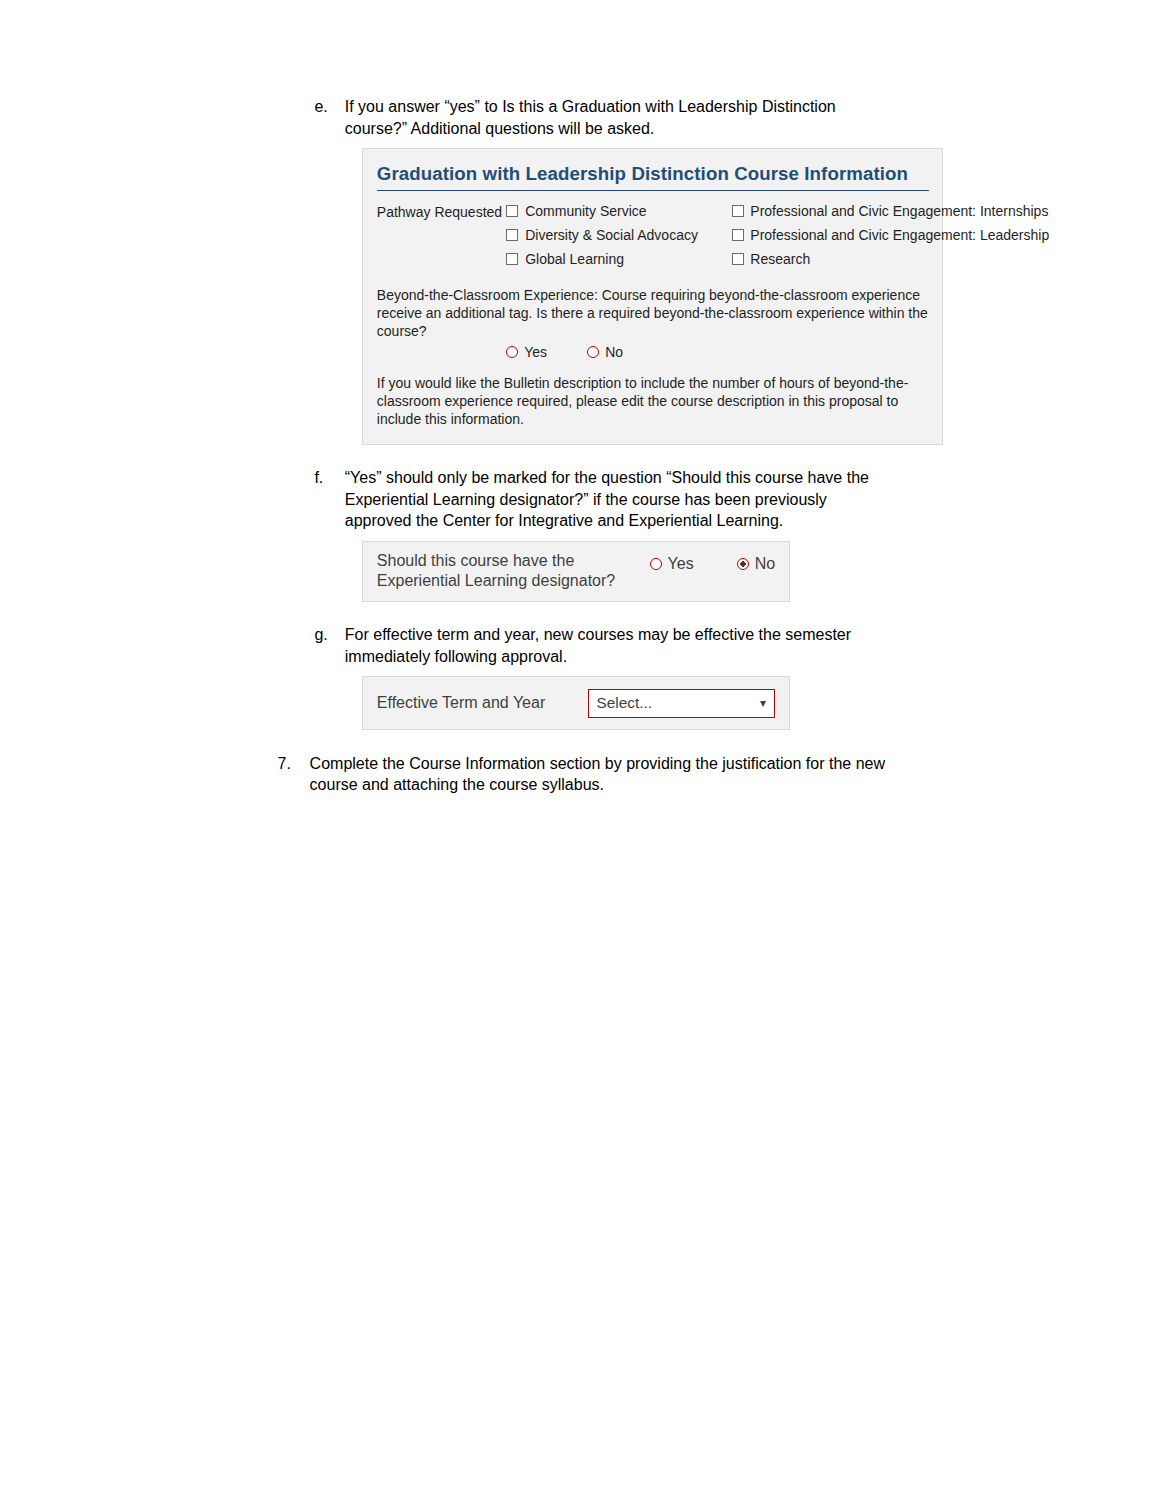e. If you answer “yes” to Is this a Graduation with Leadership Distinction course?” Additional questions will be asked.
Graduation with Leadership Distinction Course Information
Pathway Requested
Community Service
Diversity & Social Advocacy
Global Learning
Professional and Civic Engagement: Internships
Professional and Civic Engagement: Leadership
Research
Beyond-the-Classroom Experience: Course requiring beyond-the-classroom experience receive an additional tag. Is there a required beyond-the-classroom experience within the course?
Yes No
If you would like the Bulletin description to include the number of hours of beyond-the-classroom experience required, please edit the course description in this proposal to include this information.
f. “Yes” should only be marked for the question “Should this course have the Experiential Learning designator?” if the course has been previously approved the Center for Integrative and Experiential Learning.
Should this course have the Experiential Learning designator?
Yes No
g. For effective term and year, new courses may be effective the semester immediately following approval.
Effective Term and Year
Select... ▾
7. Complete the Course Information section by providing the justification for the new course and attaching the course syllabus.